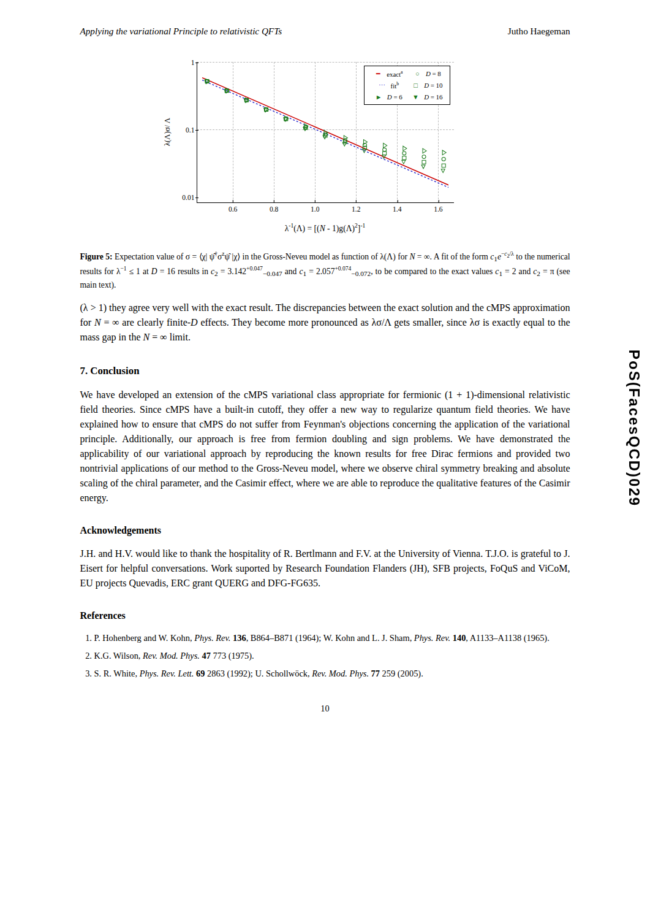PoS(FacesQCD)029
Applying the variational Principle to relativistic QFTs Jutho Haegeman
λ(Λ)σ/ Λ
1
0.1
0.01
0.6
0.8
1.0
1.2
1.4
1.6
| ━ exact a | ○ D = 8 |
| ⋯ fit b | □ D = 10 |
| ► D = 6 | ▼ D = 16 |
λ-1(Λ) = [(N - 1)g(Λ)2]-1
Figure 5: Expectation value of σ = ⟨χ| ψ̂†σzψ̂ |χ⟩ in the Gross-Neveu model as function of λ(Λ) for N = ∞. A fit of the form c1e−c2/λ to the numerical results for λ−1 ≤ 1 at D = 16 results in c2 = 3.142+0.047−0.047 and c1 = 2.057+0.074−0.072, to be compared to the exact values c1 = 2 and c2 = π (see main text).
(λ > 1) they agree very well with the exact result. The discrepancies between the exact solution and the cMPS approximation for N = ∞ are clearly finite-D effects. They become more pronounced as λσ/Λ gets smaller, since λσ is exactly equal to the mass gap in the N = ∞ limit.
7. Conclusion
We have developed an extension of the cMPS variational class appropriate for fermionic (1 + 1)-dimensional relativistic field theories. Since cMPS have a built-in cutoff, they offer a new way to regularize quantum field theories. We have explained how to ensure that cMPS do not suffer from Feynman's objections concerning the application of the variational principle. Additionally, our approach is free from fermion doubling and sign problems. We have demonstrated the applicability of our variational approach by reproducing the known results for free Dirac fermions and provided two nontrivial applications of our method to the Gross-Neveu model, where we observe chiral symmetry breaking and absolute scaling of the chiral parameter, and the Casimir effect, where we are able to reproduce the qualitative features of the Casimir energy.
Acknowledgements
J.H. and H.V. would like to thank the hospitality of R. Bertlmann and F.V. at the University of Vienna. T.J.O. is grateful to J. Eisert for helpful conversations. Work suported by Research Foundation Flanders (JH), SFB projects, FoQuS and ViCoM, EU projects Quevadis, ERC grant QUERG and DFG-FG635.
References
P. Hohenberg and W. Kohn, Phys. Rev. 136, B864–B871 (1964); W. Kohn and L. J. Sham, Phys. Rev. 140, A1133–A1138 (1965).
K.G. Wilson, Rev. Mod. Phys. 47 773 (1975).
S. R. White, Phys. Rev. Lett. 69 2863 (1992); U. Schollwöck, Rev. Mod. Phys. 77 259 (2005).
10